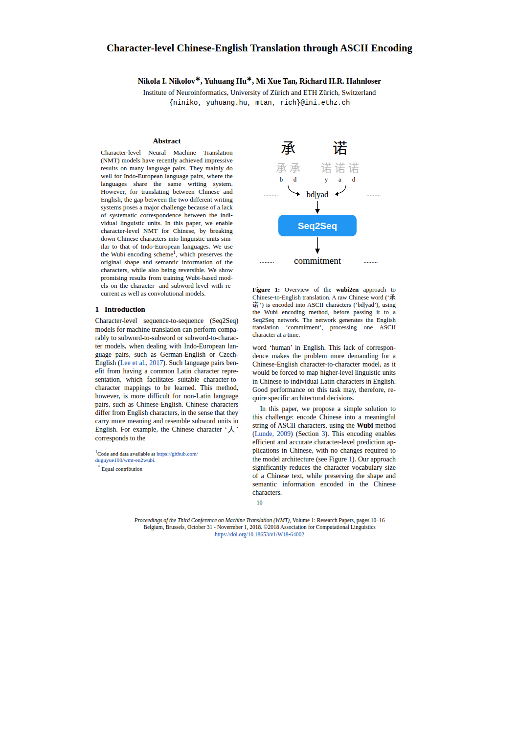Character-level Chinese-English Translation through ASCII Encoding
Nikola I. Nikolov∗, Yuhuang Hu∗, Mi Xue Tan, Richard H.R. Hahnloser
Institute of Neuroinformatics, University of Zürich and ETH Zürich, Switzerland
{niniko, yuhuang.hu, mtan, rich}@ini.ethz.ch
Abstract
Character-level Neural Machine Translation (NMT) models have recently achieved impressive results on many language pairs. They mainly do well for Indo-European language pairs, where the languages share the same writing system. However, for translating between Chinese and English, the gap between the two different writing systems poses a major challenge because of a lack of systematic correspondence between the individual linguistic units. In this paper, we enable character-level NMT for Chinese, by breaking down Chinese characters into linguistic units similar to that of Indo-European languages. We use the Wubi encoding scheme1, which preserves the original shape and semantic information of the characters, while also being reversible. We show promising results from training Wubi-based models on the character- and subword-level with recurrent as well as convolutional models.
1 Introduction
Character-level sequence-to-sequence (Seq2Seq) models for machine translation can perform comparably to subword-to-subword or subword-to-character models, when dealing with Indo-European language pairs, such as German-English or Czech-English (Lee et al., 2017). Such language pairs benefit from having a common Latin character representation, which facilitates suitable character-to-character mappings to be learned. This method, however, is more difficult for non-Latin language pairs, such as Chinese-English. Chinese characters differ from English characters, in the sense that they carry more meaning and resemble subword units in English. For example, the Chinese character ‘人’ corresponds to the
1 Code and data available at https://github.com/
duguyue100/wmt-en2wubi.
* Equal contribution
承 诺 承 承 诺 诺 诺 b d y a d ......... ......... bd|yad Seq2Seq ......... commitment .........
Figure 1: Overview of the wubi2en approach to Chinese-to-English translation. A raw Chinese word (‘承诺’) is encoded into ASCII characters (‘bd|yad’), using the Wubi encoding method, before passing it to a Seq2Seq network. The network generates the English translation ‘commitment’, processing one ASCII character at a time.
word ‘human’ in English. This lack of correspondence makes the problem more demanding for a Chinese-English character-to-character model, as it would be forced to map higher-level linguistic units in Chinese to individual Latin characters in English. Good performance on this task may, therefore, require specific architectural decisions.
In this paper, we propose a simple solution to this challenge: encode Chinese into a meaningful string of ASCII characters, using the Wubi method (Lunde, 2009) (Section 3). This encoding enables efficient and accurate character-level prediction applications in Chinese, with no changes required to the model architecture (see Figure 1). Our approach significantly reduces the character vocabulary size of a Chinese text, while preserving the shape and semantic information encoded in the Chinese characters.
10
Proceedings of the Third Conference on Machine Translation (WMT), Volume 1: Research Papers, pages 10–16
Belgium, Brussels, October 31 - Novermber 1, 2018. ©2018 Association for Computational Linguistics
https://doi.org/10.18653/v1/W18-64002